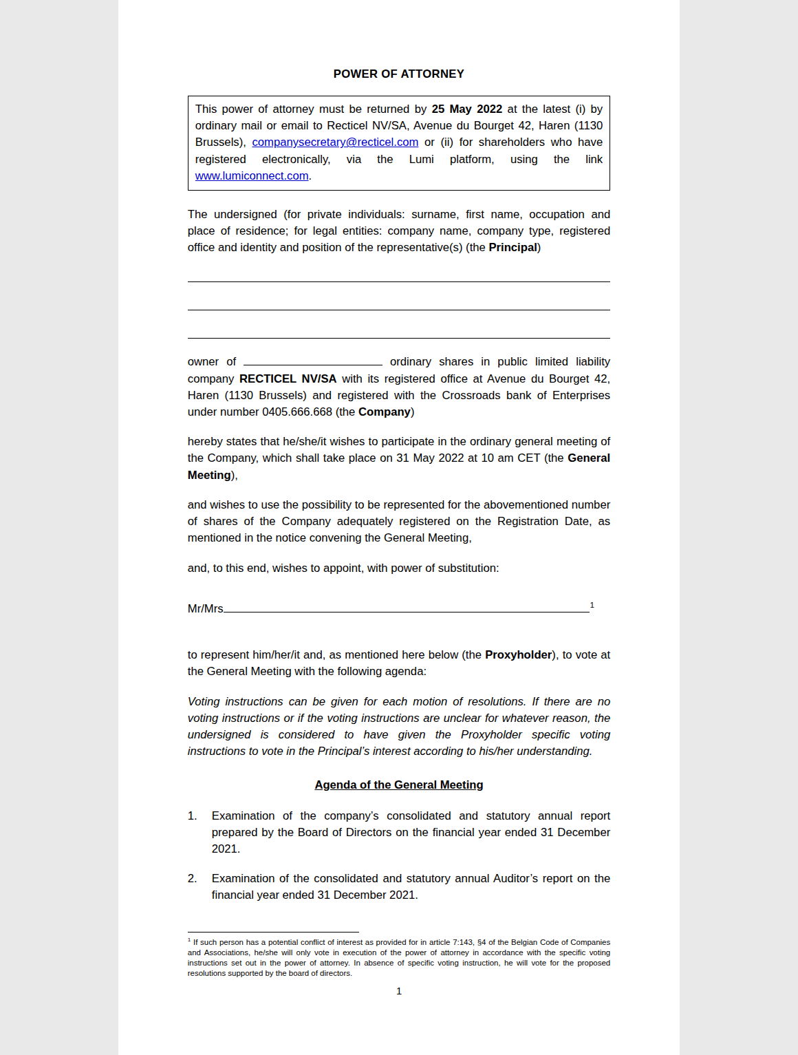POWER OF ATTORNEY
This power of attorney must be returned by 25 May 2022 at the latest (i) by ordinary mail or email to Recticel NV/SA, Avenue du Bourget 42, Haren (1130 Brussels), companysecretary@recticel.com or (ii) for shareholders who have registered electronically, via the Lumi platform, using the link www.lumiconnect.com.
The undersigned (for private individuals: surname, first name, occupation and place of residence; for legal entities: company name, company type, registered office and identity and position of the representative(s) (the Principal)
owner of ordinary shares in public limited liability company RECTICEL NV/SA with its registered office at Avenue du Bourget 42, Haren (1130 Brussels) and registered with the Crossroads bank of Enterprises under number 0405.666.668 (the Company)
hereby states that he/she/it wishes to participate in the ordinary general meeting of the Company, which shall take place on 31 May 2022 at 10 am CET (the General Meeting),
and wishes to use the possibility to be represented for the abovementioned number of shares of the Company adequately registered on the Registration Date, as mentioned in the notice convening the General Meeting,
and, to this end, wishes to appoint, with power of substitution:
Mr/Mrs1
to represent him/her/it and, as mentioned here below (the Proxyholder), to vote at the General Meeting with the following agenda:
Voting instructions can be given for each motion of resolutions. If there are no voting instructions or if the voting instructions are unclear for whatever reason, the undersigned is considered to have given the Proxyholder specific voting instructions to vote in the Principal’s interest according to his/her understanding.
Agenda of the General Meeting
Examination of the company’s consolidated and statutory annual report prepared by the Board of Directors on the financial year ended 31 December 2021.
Examination of the consolidated and statutory annual Auditor’s report on the financial year ended 31 December 2021.
1 If such person has a potential conflict of interest as provided for in article 7:143, §4 of the Belgian Code of Companies and Associations, he/she will only vote in execution of the power of attorney in accordance with the specific voting instructions set out in the power of attorney. In absence of specific voting instruction, he will vote for the proposed resolutions supported by the board of directors.
1